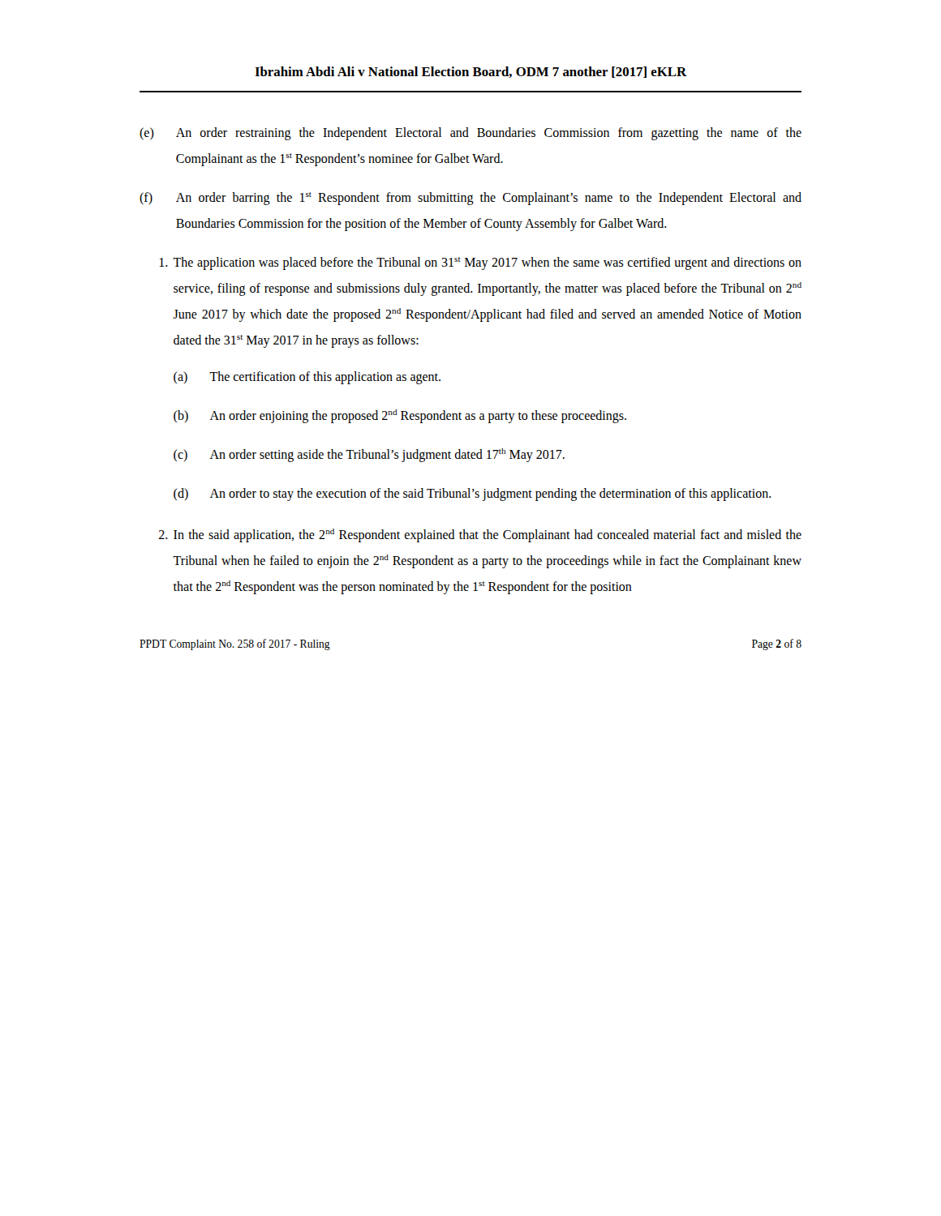Ibrahim Abdi Ali v National Election Board, ODM 7 another [2017] eKLR
(e) An order restraining the Independent Electoral and Boundaries Commission from gazetting the name of the Complainant as the 1st Respondent’s nominee for Galbet Ward.
(f) An order barring the 1st Respondent from submitting the Complainant’s name to the Independent Electoral and Boundaries Commission for the position of the Member of County Assembly for Galbet Ward.
The application was placed before the Tribunal on 31st May 2017 when the same was certified urgent and directions on service, filing of response and submissions duly granted. Importantly, the matter was placed before the Tribunal on 2nd June 2017 by which date the proposed 2nd Respondent/Applicant had filed and served an amended Notice of Motion dated the 31st May 2017 in he prays as follows:
(a) The certification of this application as agent.
(b) An order enjoining the proposed 2nd Respondent as a party to these proceedings.
(c) An order setting aside the Tribunal’s judgment dated 17th May 2017.
(d) An order to stay the execution of the said Tribunal’s judgment pending the determination of this application.
In the said application, the 2nd Respondent explained that the Complainant had concealed material fact and misled the Tribunal when he failed to enjoin the 2nd Respondent as a party to the proceedings while in fact the Complainant knew that the 2nd Respondent was the person nominated by the 1st Respondent for the position
PPDT Complaint No. 258 of 2017 - Ruling
Page 2 of 8